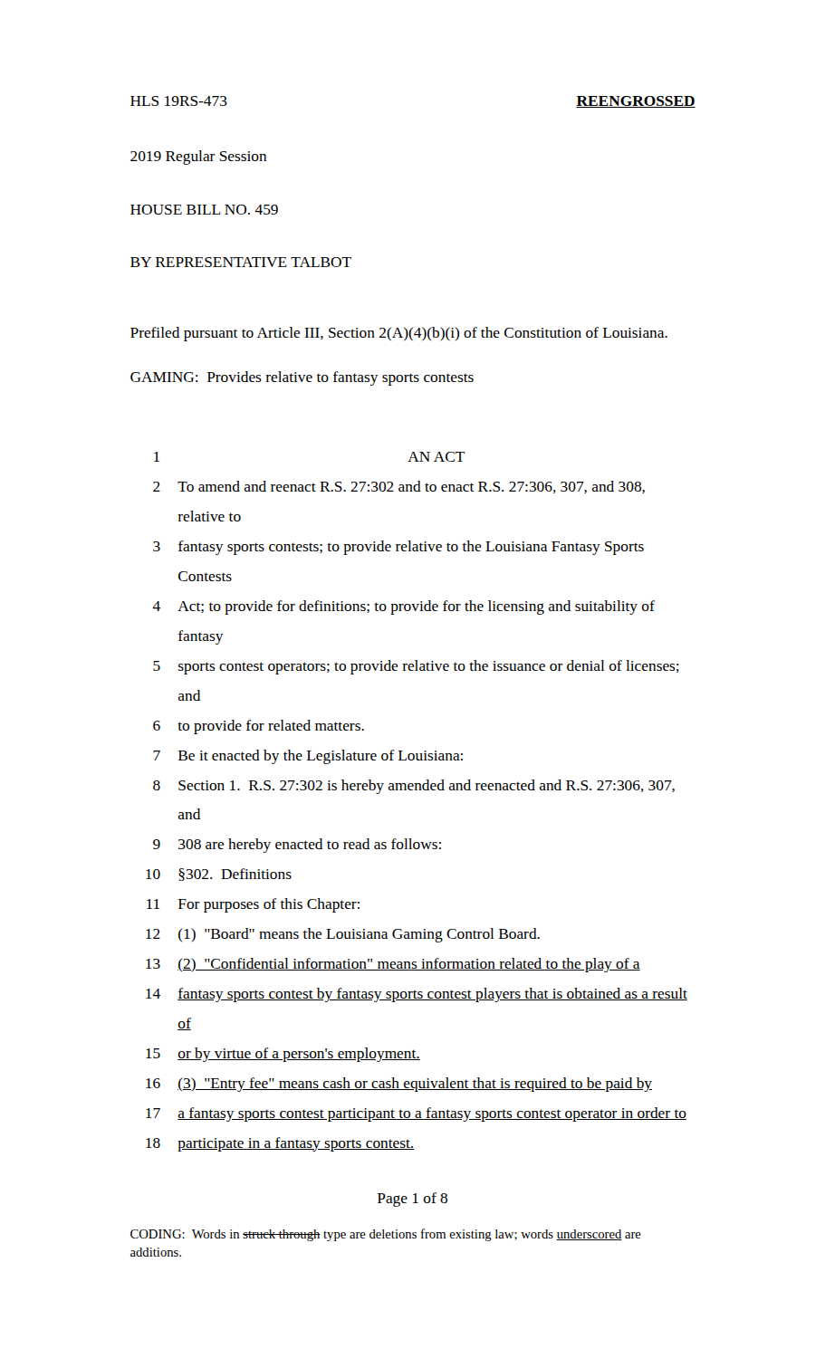HLS 19RS-473
REENGROSSED
2019 Regular Session
HOUSE BILL NO. 459
BY REPRESENTATIVE TALBOT
Prefiled pursuant to Article III, Section 2(A)(4)(b)(i) of the Constitution of Louisiana.
GAMING: Provides relative to fantasy sports contests
AN ACT
To amend and reenact R.S. 27:302 and to enact R.S. 27:306, 307, and 308, relative to
fantasy sports contests; to provide relative to the Louisiana Fantasy Sports Contests
Act; to provide for definitions; to provide for the licensing and suitability of fantasy
sports contest operators; to provide relative to the issuance or denial of licenses; and
to provide for related matters.
Be it enacted by the Legislature of Louisiana:
Section 1. R.S. 27:302 is hereby amended and reenacted and R.S. 27:306, 307, and
308 are hereby enacted to read as follows:
§302. Definitions
For purposes of this Chapter:
(1) "Board" means the Louisiana Gaming Control Board.
(2) "Confidential information" means information related to the play of a
fantasy sports contest by fantasy sports contest players that is obtained as a result of
or by virtue of a person's employment.
(3) "Entry fee" means cash or cash equivalent that is required to be paid by
a fantasy sports contest participant to a fantasy sports contest operator in order to
participate in a fantasy sports contest.
Page 1 of 8
CODING: Words in struck through type are deletions from existing law; words underscored are additions.